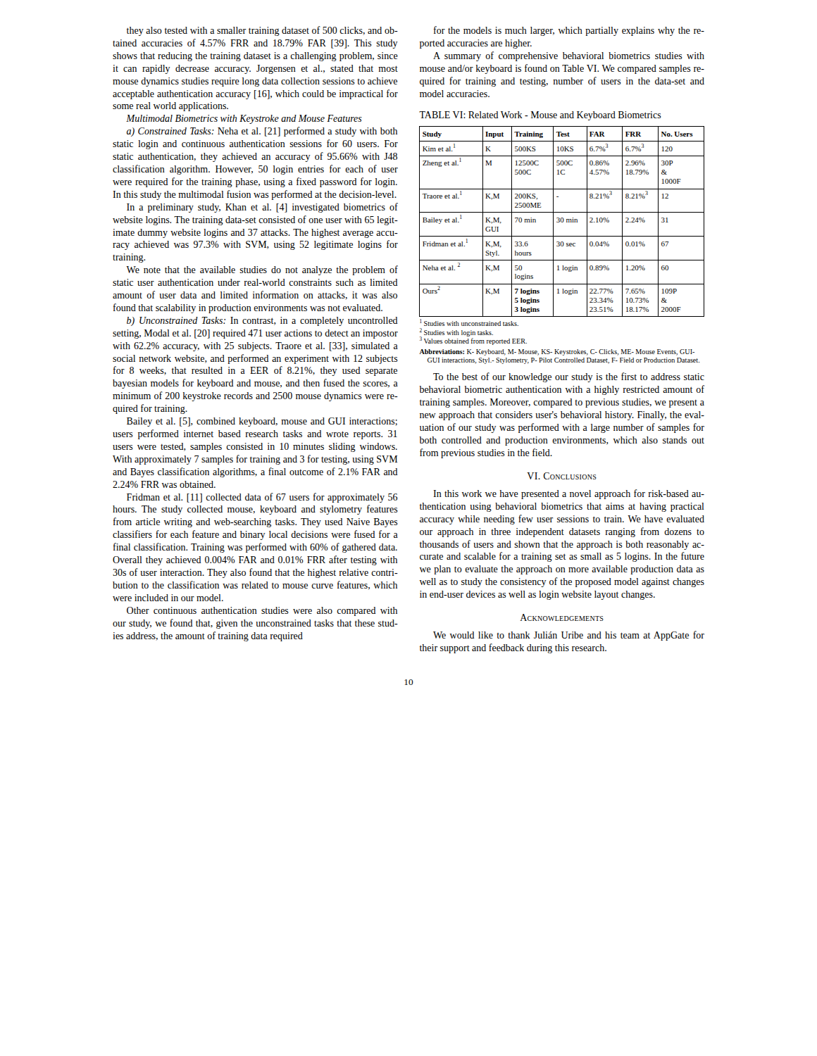they also tested with a smaller training dataset of 500 clicks, and obtained accuracies of 4.57% FRR and 18.79% FAR [39]. This study shows that reducing the training dataset is a challenging problem, since it can rapidly decrease accuracy. Jorgensen et al., stated that most mouse dynamics studies require long data collection sessions to achieve acceptable authentication accuracy [16], which could be impractical for some real world applications.
Multimodal Biometrics with Keystroke and Mouse Features
a) Constrained Tasks: Neha et al. [21] performed a study with both static login and continuous authentication sessions for 60 users. For static authentication, they achieved an accuracy of 95.66% with J48 classification algorithm. However, 50 login entries for each of user were required for the training phase, using a fixed password for login. In this study the multimodal fusion was performed at the decision-level.
In a preliminary study, Khan et al. [4] investigated biometrics of website logins. The training data-set consisted of one user with 65 legitimate dummy website logins and 37 attacks. The highest average accuracy achieved was 97.3% with SVM, using 52 legitimate logins for training.
We note that the available studies do not analyze the problem of static user authentication under real-world constraints such as limited amount of user data and limited information on attacks, it was also found that scalability in production environments was not evaluated.
b) Unconstrained Tasks: In contrast, in a completely uncontrolled setting, Modal et al. [20] required 471 user actions to detect an impostor with 62.2% accuracy, with 25 subjects. Traore et al. [33], simulated a social network website, and performed an experiment with 12 subjects for 8 weeks, that resulted in a EER of 8.21%, they used separate bayesian models for keyboard and mouse, and then fused the scores, a minimum of 200 keystroke records and 2500 mouse dynamics were required for training.
Bailey et al. [5], combined keyboard, mouse and GUI interactions; users performed internet based research tasks and wrote reports. 31 users were tested, samples consisted in 10 minutes sliding windows. With approximately 7 samples for training and 3 for testing, using SVM and Bayes classification algorithms, a final outcome of 2.1% FAR and 2.24% FRR was obtained.
Fridman et al. [11] collected data of 67 users for approximately 56 hours. The study collected mouse, keyboard and stylometry features from article writing and web-searching tasks. They used Naive Bayes classifiers for each feature and binary local decisions were fused for a final classification. Training was performed with 60% of gathered data. Overall they achieved 0.004% FAR and 0.01% FRR after testing with 30s of user interaction. They also found that the highest relative contribution to the classification was related to mouse curve features, which were included in our model.
Other continuous authentication studies were also compared with our study, we found that, given the unconstrained tasks that these studies address, the amount of training data required
for the models is much larger, which partially explains why the reported accuracies are higher.
A summary of comprehensive behavioral biometrics studies with mouse and/or keyboard is found on Table VI. We compared samples required for training and testing, number of users in the data-set and model accuracies.
TABLE VI: Related Work - Mouse and Keyboard Biometrics
| Study | Input | Training | Test | FAR | FRR | No. Users |
| --- | --- | --- | --- | --- | --- | --- |
| Kim et al. 1 | K | 500KS | 10KS | 6.7% 3 | 6.7% 3 | 120 |
| Zheng et al. 1 | M | 12500C 500C | 500C 1C | 0.86% 4.57% | 2.96% 18.79% | 30P & 1000F |
| Traore et al. 1 | K,M | 200KS, 2500ME | - | 8.21% 3 | 8.21% 3 | 12 |
| Bailey et al. 1 | K,M, GUI | 70 min | 30 min | 2.10% | 2.24% | 31 |
| Fridman et al. 1 | K,M, Styl. | 33.6 hours | 30 sec | 0.04% | 0.01% | 67 |
| Neha et al. 2 | K,M | 50 logins | 1 login | 0.89% | 1.20% | 60 |
| Ours 2 | K,M | 7 logins 5 logins 3 logins | 1 login | 22.77% 23.34% 23.51% | 7.65% 10.73% 18.17% | 109P & 2000F |
1 Studies with unconstrained tasks.
2 Studies with login tasks.
3 Values obtained from reported EER.
Abbreviations: K- Keyboard, M- Mouse, KS- Keystrokes, C- Clicks, ME- Mouse Events, GUI- GUI interactions, Styl.- Stylometry, P- Pilot Controlled Dataset, F- Field or Production Dataset.
To the best of our knowledge our study is the first to address static behavioral biometric authentication with a highly restricted amount of training samples. Moreover, compared to previous studies, we present a new approach that considers user's behavioral history. Finally, the evaluation of our study was performed with a large number of samples for both controlled and production environments, which also stands out from previous studies in the field.
VI. Conclusions
In this work we have presented a novel approach for risk-based authentication using behavioral biometrics that aims at having practical accuracy while needing few user sessions to train. We have evaluated our approach in three independent datasets ranging from dozens to thousands of users and shown that the approach is both reasonably accurate and scalable for a training set as small as 5 logins. In the future we plan to evaluate the approach on more available production data as well as to study the consistency of the proposed model against changes in end-user devices as well as login website layout changes.
Acknowledgements
We would like to thank Julián Uribe and his team at AppGate for their support and feedback during this research.
10